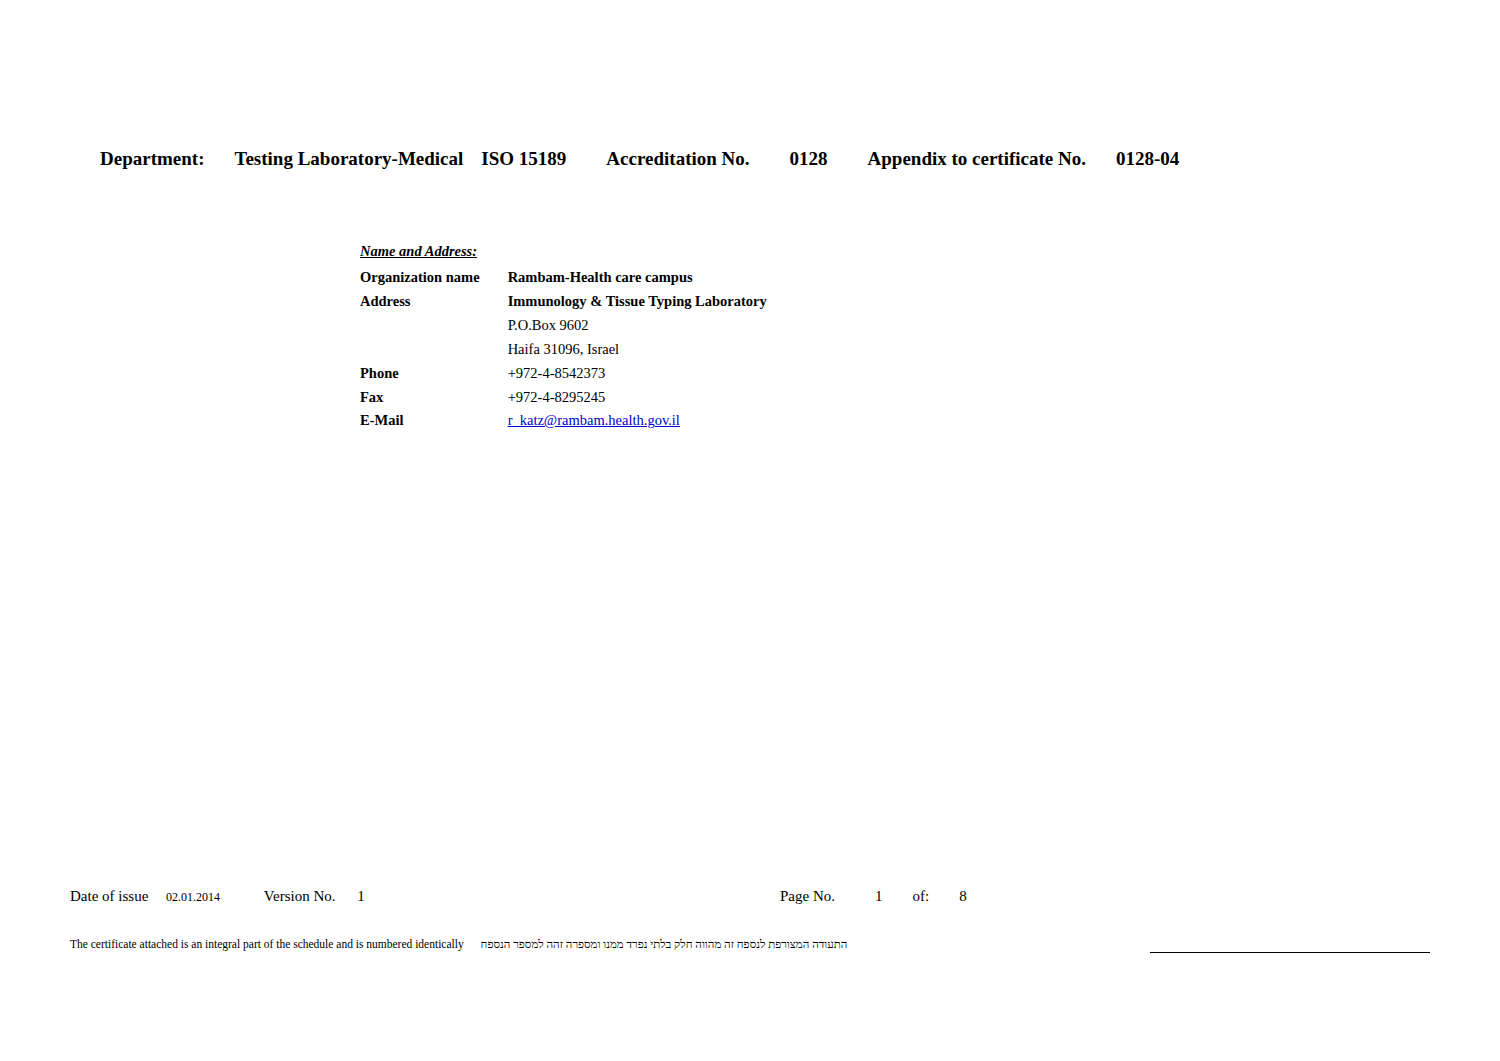Department: Testing Laboratory-Medical ISO 15189 Accreditation No. 0128 Appendix to certificate No. 0128-04
Name and Address:
| Organization name | Rambam-Health care campus |
| Address | Immunology & Tissue Typing Laboratory |
| | P.O.Box 9602 |
| | Haifa 31096, Israel |
| Phone | +972-4-8542373 |
| Fax | +972-4-8295245 |
| E-Mail | r_katz@rambam.health.gov.il |
Date of issue 02.01.2014 Version No. 1 Page No. 1 of: 8
The certificate attached is an integral part of the schedule and is numbered identically התעודה המצורפת לנספח זה מהווה חלק בלתי נפרד ממנו ומספרה זהה למספר הנספח